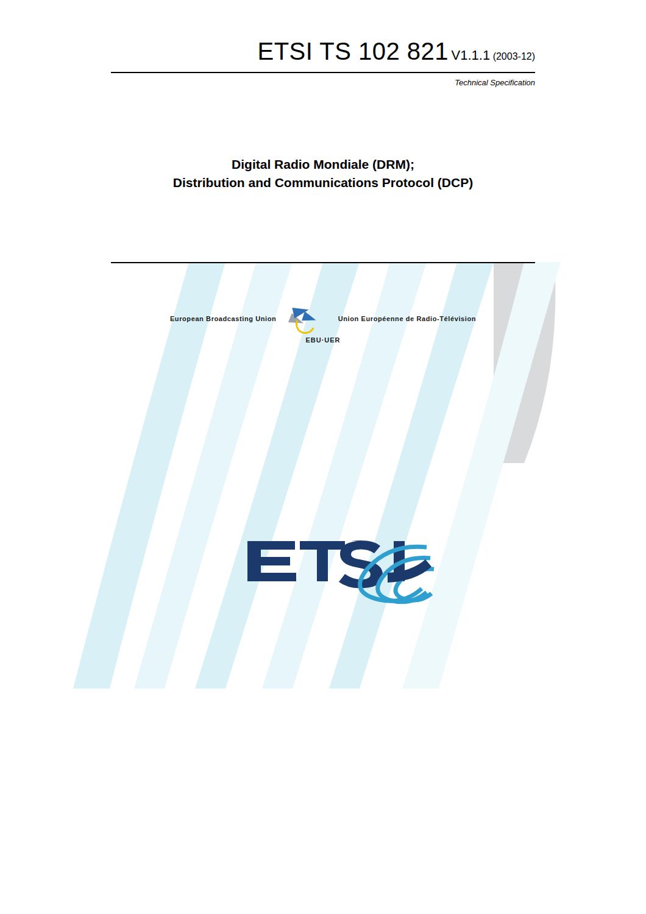ETSI TS 102 821 V1.1.1 (2003-12)
Technical Specification
Digital Radio Mondiale (DRM);
Distribution and Communications Protocol (DCP)
European Broadcasting Union Union Européenne de Radio-Télévision
EBU·UER